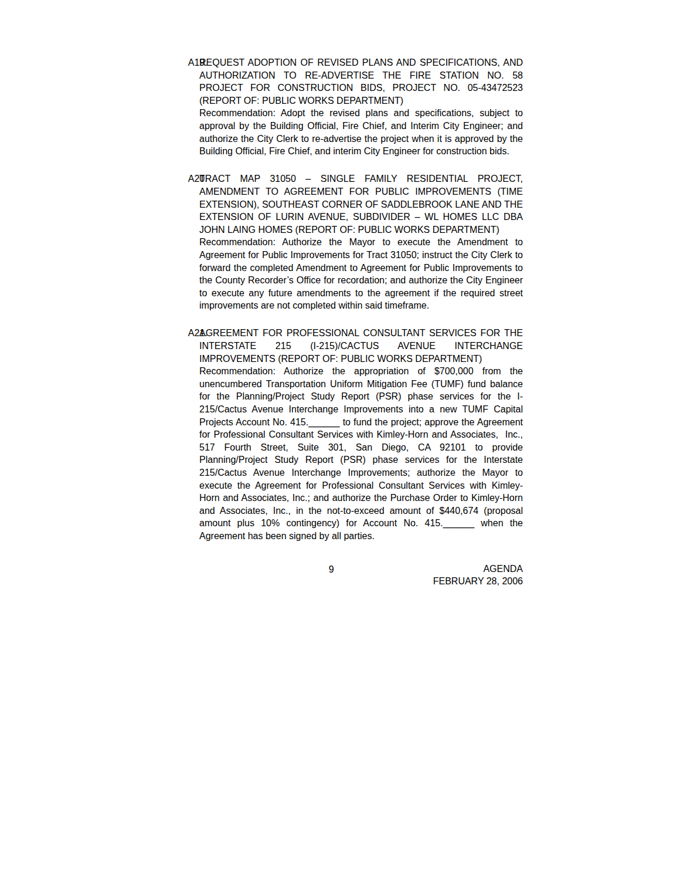A19.
REQUEST ADOPTION OF REVISED PLANS AND SPECIFICATIONS, AND AUTHORIZATION TO RE-ADVERTISE THE FIRE STATION NO. 58 PROJECT FOR CONSTRUCTION BIDS, PROJECT NO. 05-43472523 (Report of: Public Works Department)
Recommendation: Adopt the revised plans and specifications, subject to approval by the Building Official, Fire Chief, and Interim City Engineer; and authorize the City Clerk to re-advertise the project when it is approved by the Building Official, Fire Chief, and interim City Engineer for construction bids.
A20.
TRACT MAP 31050 – SINGLE FAMILY RESIDENTIAL PROJECT, AMENDMENT TO AGREEMENT FOR PUBLIC IMPROVEMENTS (TIME EXTENSION), SOUTHEAST CORNER OF SADDLEBROOK LANE AND THE EXTENSION OF LURIN AVENUE, SUBDIVIDER – WL HOMES LLC DBA JOHN LAING HOMES (Report of: Public Works Department)
Recommendation: Authorize the Mayor to execute the Amendment to Agreement for Public Improvements for Tract 31050; instruct the City Clerk to forward the completed Amendment to Agreement for Public Improvements to the County Recorder’s Office for recordation; and authorize the City Engineer to execute any future amendments to the agreement if the required street improvements are not completed within said timeframe.
A21.
AGREEMENT FOR PROFESSIONAL CONSULTANT SERVICES FOR THE INTERSTATE 215 (I-215)/CACTUS AVENUE INTERCHANGE IMPROVEMENTS (Report of: Public Works Department)
Recommendation: Authorize the appropriation of $700,000 from the unencumbered Transportation Uniform Mitigation Fee (TUMF) fund balance for the Planning/Project Study Report (PSR) phase services for the I-215/Cactus Avenue Interchange Improvements into a new TUMF Capital Projects Account No. 415.______ to fund the project; approve the Agreement for Professional Consultant Services with Kimley-Horn and Associates, Inc., 517 Fourth Street, Suite 301, San Diego, CA 92101 to provide Planning/Project Study Report (PSR) phase services for the Interstate 215/Cactus Avenue Interchange Improvements; authorize the Mayor to execute the Agreement for Professional Consultant Services with Kimley-Horn and Associates, Inc.; and authorize the Purchase Order to Kimley-Horn and Associates, Inc., in the not-to-exceed amount of $440,674 (proposal amount plus 10% contingency) for Account No. 415.______ when the Agreement has been signed by all parties.
9
AGENDA
FEBRUARY 28, 2006